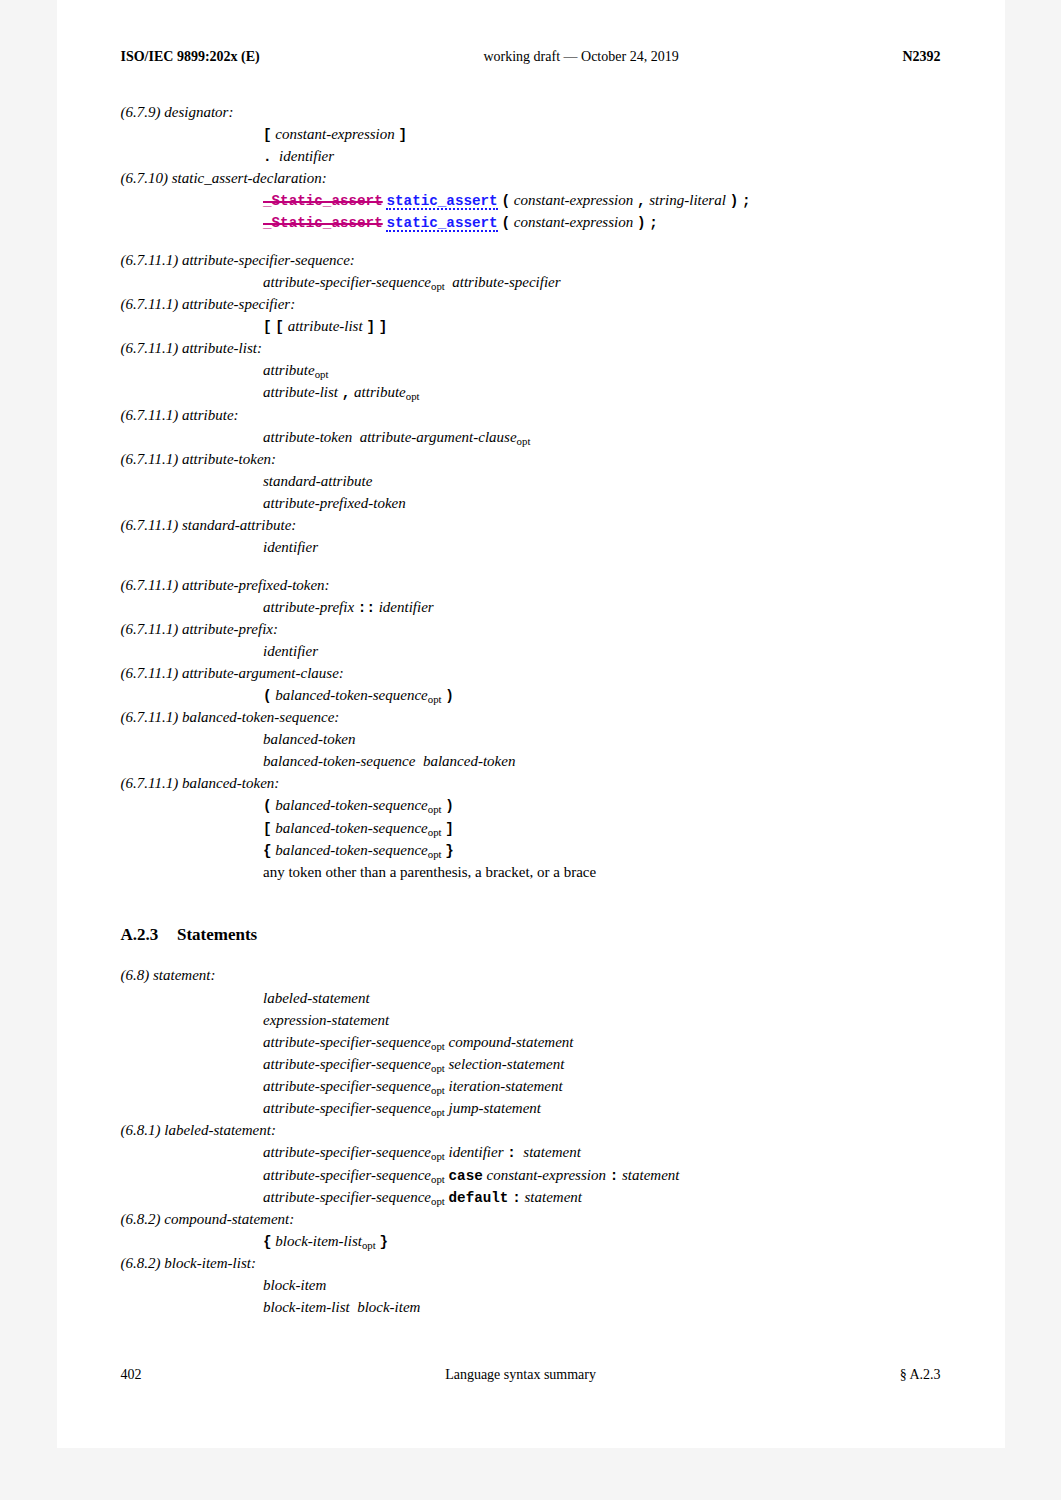ISO/IEC 9899:202x (E) working draft — October 24, 2019 N2392
(6.7.9) designator:
[ constant-expression ]
. identifier
(6.7.10) static_assert-declaration:
_Static_assert static_assert ( constant-expression , string-literal ) ;
_Static_assert static_assert ( constant-expression ) ;
(6.7.11.1) attribute-specifier-sequence:
attribute-specifier-sequenceopt attribute-specifier
(6.7.11.1) attribute-specifier:
[ [ attribute-list ] ]
(6.7.11.1) attribute-list:
attributeopt
attribute-list , attributeopt
(6.7.11.1) attribute:
attribute-token attribute-argument-clauseopt
(6.7.11.1) attribute-token:
standard-attribute
attribute-prefixed-token
(6.7.11.1) standard-attribute:
identifier
(6.7.11.1) attribute-prefixed-token:
attribute-prefix :: identifier
(6.7.11.1) attribute-prefix:
identifier
(6.7.11.1) attribute-argument-clause:
( balanced-token-sequenceopt )
(6.7.11.1) balanced-token-sequence:
balanced-token
balanced-token-sequence balanced-token
(6.7.11.1) balanced-token:
( balanced-token-sequenceopt )
[ balanced-token-sequenceopt ]
{ balanced-token-sequenceopt }
any token other than a parenthesis, a bracket, or a brace
A.2.3 Statements
(6.8) statement:
labeled-statement
expression-statement
attribute-specifier-sequenceopt compound-statement
attribute-specifier-sequenceopt selection-statement
attribute-specifier-sequenceopt iteration-statement
attribute-specifier-sequenceopt jump-statement
(6.8.1) labeled-statement:
attribute-specifier-sequenceopt identifier : statement
attribute-specifier-sequenceopt case constant-expression : statement
attribute-specifier-sequenceopt default : statement
(6.8.2) compound-statement:
{ block-item-listopt }
(6.8.2) block-item-list:
block-item
block-item-list block-item
402 Language syntax summary § A.2.3